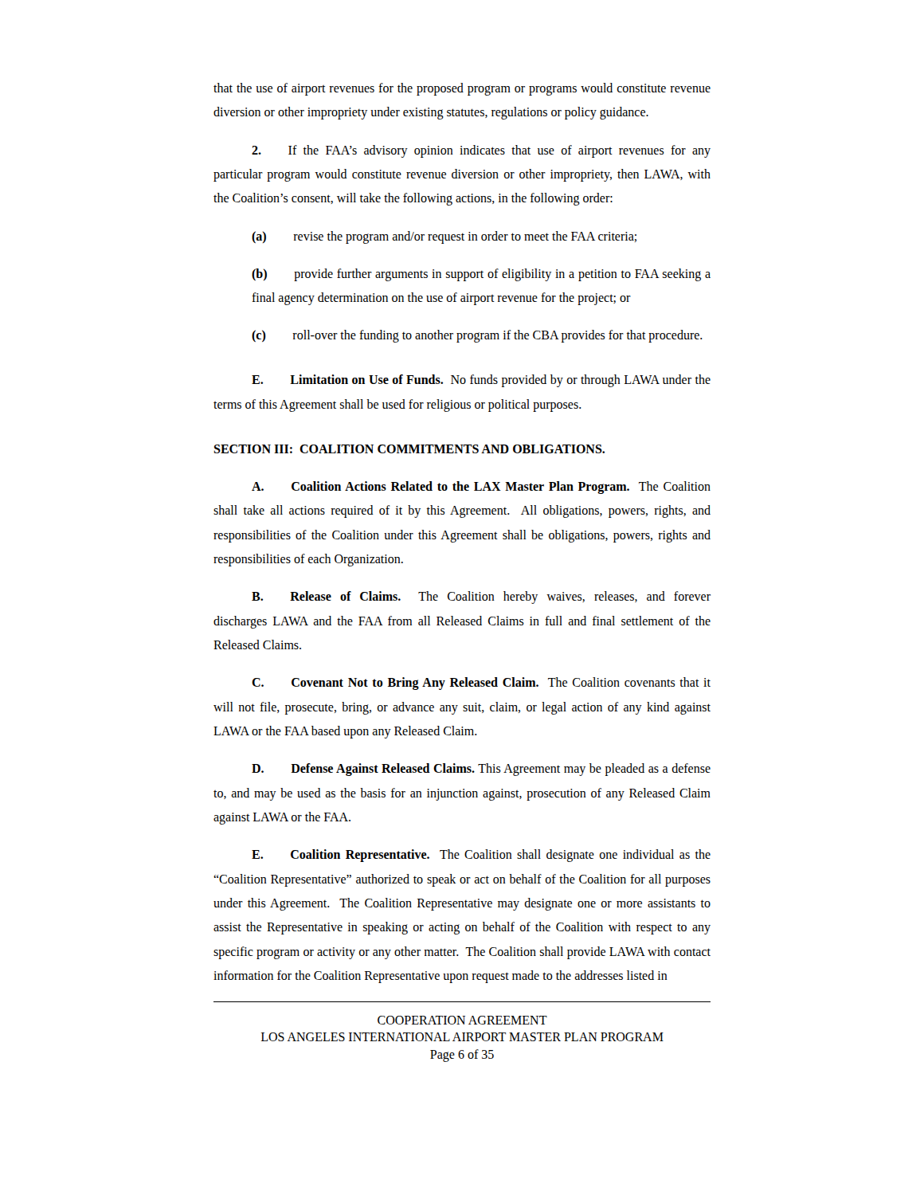that the use of airport revenues for the proposed program or programs would constitute revenue diversion or other impropriety under existing statutes, regulations or policy guidance.
2. If the FAA’s advisory opinion indicates that use of airport revenues for any particular program would constitute revenue diversion or other impropriety, then LAWA, with the Coalition’s consent, will take the following actions, in the following order:
(a) revise the program and/or request in order to meet the FAA criteria;
(b) provide further arguments in support of eligibility in a petition to FAA seeking a final agency determination on the use of airport revenue for the project; or
(c) roll-over the funding to another program if the CBA provides for that procedure.
E. Limitation on Use of Funds. No funds provided by or through LAWA under the terms of this Agreement shall be used for religious or political purposes.
SECTION III: COALITION COMMITMENTS AND OBLIGATIONS.
A. Coalition Actions Related to the LAX Master Plan Program. The Coalition shall take all actions required of it by this Agreement. All obligations, powers, rights, and responsibilities of the Coalition under this Agreement shall be obligations, powers, rights and responsibilities of each Organization.
B. Release of Claims. The Coalition hereby waives, releases, and forever discharges LAWA and the FAA from all Released Claims in full and final settlement of the Released Claims.
C. Covenant Not to Bring Any Released Claim. The Coalition covenants that it will not file, prosecute, bring, or advance any suit, claim, or legal action of any kind against LAWA or the FAA based upon any Released Claim.
D. Defense Against Released Claims. This Agreement may be pleaded as a defense to, and may be used as the basis for an injunction against, prosecution of any Released Claim against LAWA or the FAA.
E. Coalition Representative. The Coalition shall designate one individual as the “Coalition Representative” authorized to speak or act on behalf of the Coalition for all purposes under this Agreement. The Coalition Representative may designate one or more assistants to assist the Representative in speaking or acting on behalf of the Coalition with respect to any specific program or activity or any other matter. The Coalition shall provide LAWA with contact information for the Coalition Representative upon request made to the addresses listed in
COOPERATION AGREEMENT
LOS ANGELES INTERNATIONAL AIRPORT MASTER PLAN PROGRAM
Page 6 of 35